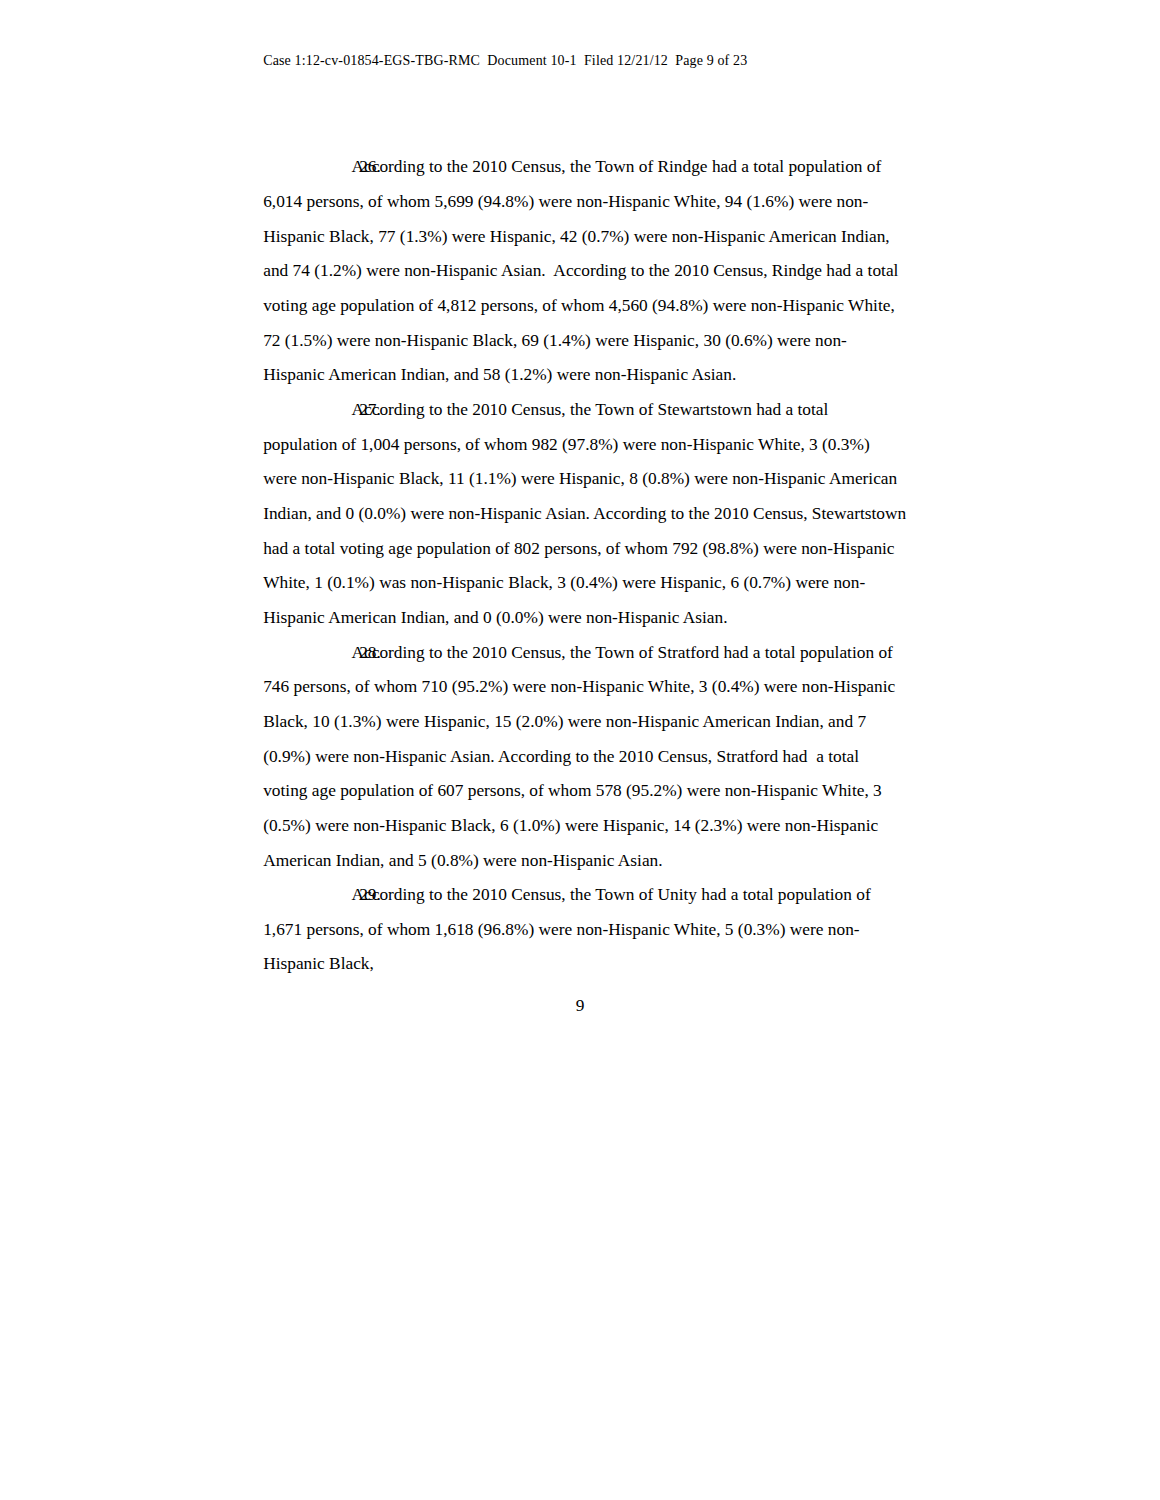Case 1:12-cv-01854-EGS-TBG-RMC Document 10-1 Filed 12/21/12 Page 9 of 23
26. According to the 2010 Census, the Town of Rindge had a total population of 6,014 persons, of whom 5,699 (94.8%) were non-Hispanic White, 94 (1.6%) were non-Hispanic Black, 77 (1.3%) were Hispanic, 42 (0.7%) were non-Hispanic American Indian, and 74 (1.2%) were non-Hispanic Asian. According to the 2010 Census, Rindge had a total voting age population of 4,812 persons, of whom 4,560 (94.8%) were non-Hispanic White, 72 (1.5%) were non-Hispanic Black, 69 (1.4%) were Hispanic, 30 (0.6%) were non-Hispanic American Indian, and 58 (1.2%) were non-Hispanic Asian.
27. According to the 2010 Census, the Town of Stewartstown had a total population of 1,004 persons, of whom 982 (97.8%) were non-Hispanic White, 3 (0.3%) were non-Hispanic Black, 11 (1.1%) were Hispanic, 8 (0.8%) were non-Hispanic American Indian, and 0 (0.0%) were non-Hispanic Asian. According to the 2010 Census, Stewartstown had a total voting age population of 802 persons, of whom 792 (98.8%) were non-Hispanic White, 1 (0.1%) was non-Hispanic Black, 3 (0.4%) were Hispanic, 6 (0.7%) were non-Hispanic American Indian, and 0 (0.0%) were non-Hispanic Asian.
28. According to the 2010 Census, the Town of Stratford had a total population of 746 persons, of whom 710 (95.2%) were non-Hispanic White, 3 (0.4%) were non-Hispanic Black, 10 (1.3%) were Hispanic, 15 (2.0%) were non-Hispanic American Indian, and 7 (0.9%) were non-Hispanic Asian. According to the 2010 Census, Stratford had a total voting age population of 607 persons, of whom 578 (95.2%) were non-Hispanic White, 3 (0.5%) were non-Hispanic Black, 6 (1.0%) were Hispanic, 14 (2.3%) were non-Hispanic American Indian, and 5 (0.8%) were non-Hispanic Asian.
29. According to the 2010 Census, the Town of Unity had a total population of 1,671 persons, of whom 1,618 (96.8%) were non-Hispanic White, 5 (0.3%) were non-Hispanic Black,
9